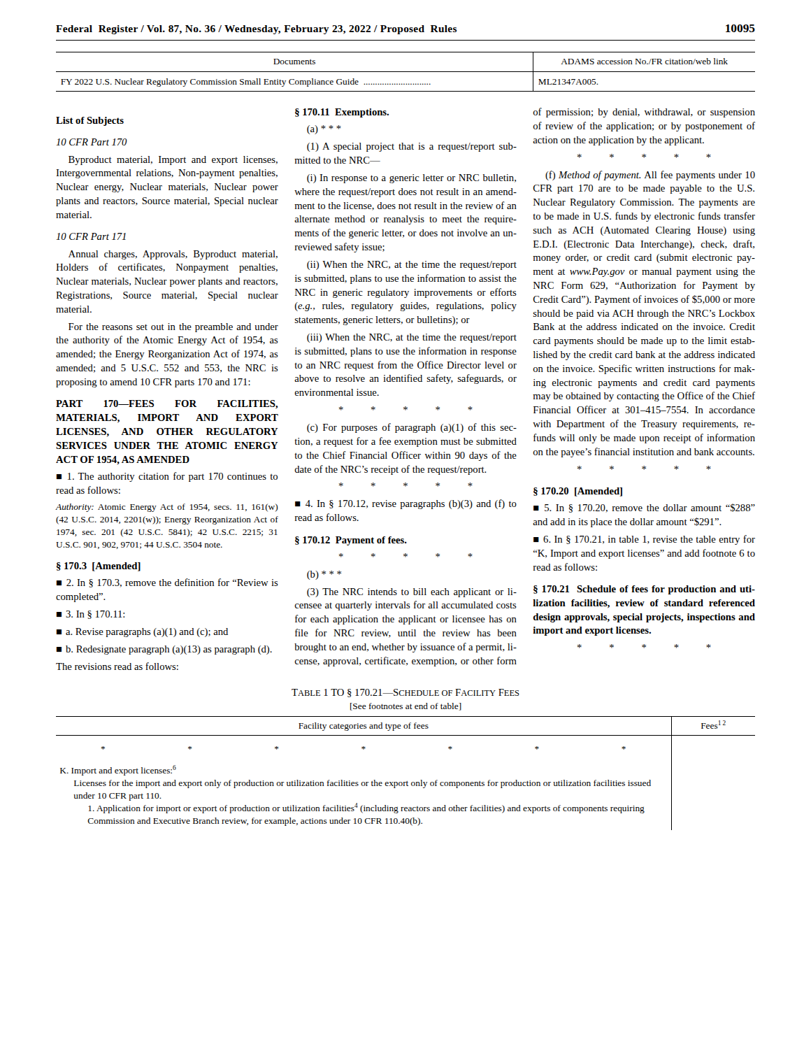Federal Register / Vol. 87, No. 36 / Wednesday, February 23, 2022 / Proposed Rules
10095
| Documents | ADAMS accession No./FR citation/web link |
| --- | --- |
| FY 2022 U.S. Nuclear Regulatory Commission Small Entity Compliance Guide ............................. | ML21347A005. |
List of Subjects
10 CFR Part 170
Byproduct material, Import and export licenses, Intergovernmental relations, Non-payment penalties, Nuclear energy, Nuclear materials, Nuclear power plants and reactors, Source material, Special nuclear material.
10 CFR Part 171
Annual charges, Approvals, Byproduct material, Holders of certificates, Nonpayment penalties, Nuclear materials, Nuclear power plants and reactors, Registrations, Source material, Special nuclear material.
For the reasons set out in the preamble and under the authority of the Atomic Energy Act of 1954, as amended; the Energy Reorganization Act of 1974, as amended; and 5 U.S.C. 552 and 553, the NRC is proposing to amend 10 CFR parts 170 and 171:
PART 170—FEES FOR FACILITIES, MATERIALS, IMPORT AND EXPORT LICENSES, AND OTHER REGULATORY SERVICES UNDER THE ATOMIC ENERGY ACT OF 1954, AS AMENDED
1. The authority citation for part 170 continues to read as follows:
Authority: Atomic Energy Act of 1954, secs. 11, 161(w) (42 U.S.C. 2014, 2201(w)); Energy Reorganization Act of 1974, sec. 201 (42 U.S.C. 5841); 42 U.S.C. 2215; 31 U.S.C. 901, 902, 9701; 44 U.S.C. 3504 note.
§ 170.3 [Amended]
2. In § 170.3, remove the definition for “Review is completed”.
3. In § 170.11:
a. Revise paragraphs (a)(1) and (c); and
b. Redesignate paragraph (a)(13) as paragraph (d).
The revisions read as follows:
§ 170.11 Exemptions.
(a) * * *
(1) A special project that is a request/report submitted to the NRC—
(i) In response to a generic letter or NRC bulletin, where the request/report does not result in an amendment to the license, does not result in the review of an alternate method or reanalysis to meet the requirements of the generic letter, or does not involve an unreviewed safety issue;
(ii) When the NRC, at the time the request/report is submitted, plans to use the information to assist the NRC in generic regulatory improvements or efforts (e.g., rules, regulatory guides, regulations, policy statements, generic letters, or bulletins); or
(iii) When the NRC, at the time the request/report is submitted, plans to use the information in response to an NRC request from the Office Director level or above to resolve an identified safety, safeguards, or environmental issue.
* * * * *
(c) For purposes of paragraph (a)(1) of this section, a request for a fee exemption must be submitted to the Chief Financial Officer within 90 days of the date of the NRC’s receipt of the request/report.
* * * * *
4. In § 170.12, revise paragraphs (b)(3) and (f) to read as follows.
§ 170.12 Payment of fees.
* * * * *
(b) * * *
(3) The NRC intends to bill each applicant or licensee at quarterly intervals for all accumulated costs for each application the applicant or licensee has on file for NRC review, until the review has been brought to an end, whether by issuance of a permit, license, approval, certificate, exemption, or other form of permission; by denial, withdrawal, or suspension of review of the application; or by postponement of action on the application by the applicant.
* * * * *
(f) Method of payment. All fee payments under 10 CFR part 170 are to be made payable to the U.S. Nuclear Regulatory Commission. The payments are to be made in U.S. funds by electronic funds transfer such as ACH (Automated Clearing House) using E.D.I. (Electronic Data Interchange), check, draft, money order, or credit card (submit electronic payment at www.Pay.gov or manual payment using the NRC Form 629, “Authorization for Payment by Credit Card”). Payment of invoices of $5,000 or more should be paid via ACH through the NRC’s Lockbox Bank at the address indicated on the invoice. Credit card payments should be made up to the limit established by the credit card bank at the address indicated on the invoice. Specific written instructions for making electronic payments and credit card payments may be obtained by contacting the Office of the Chief Financial Officer at 301–415–7554. In accordance with Department of the Treasury requirements, refunds will only be made upon receipt of information on the payee’s financial institution and bank accounts.
* * * * *
§ 170.20 [Amended]
5. In § 170.20, remove the dollar amount “$288” and add in its place the dollar amount “$291”.
6. In § 170.21, in table 1, revise the table entry for “K, Import and export licenses” and add footnote 6 to read as follows:
§ 170.21 Schedule of fees for production and utilization facilities, review of standard referenced design approvals, special projects, inspections and import and export licenses.
* * * * *
TABLE 1 TO § 170.21—SCHEDULE OF FACILITY FEES
[See footnotes at end of table]
| Facility categories and type of fees | Fees 1 2 |
| --- | --- |
| * * * * * * * | |
| K. Import and export licenses: 6 Licenses for the import and export only of production or utilization facilities or the export only of components for production or utilization facilities issued under 10 CFR part 110. 1. Application for import or export of production or utilization facilities 4 (including reactors and other facilities) and exports of components requiring Commission and Executive Branch review, for example, actions under 10 CFR 110.40(b). | |